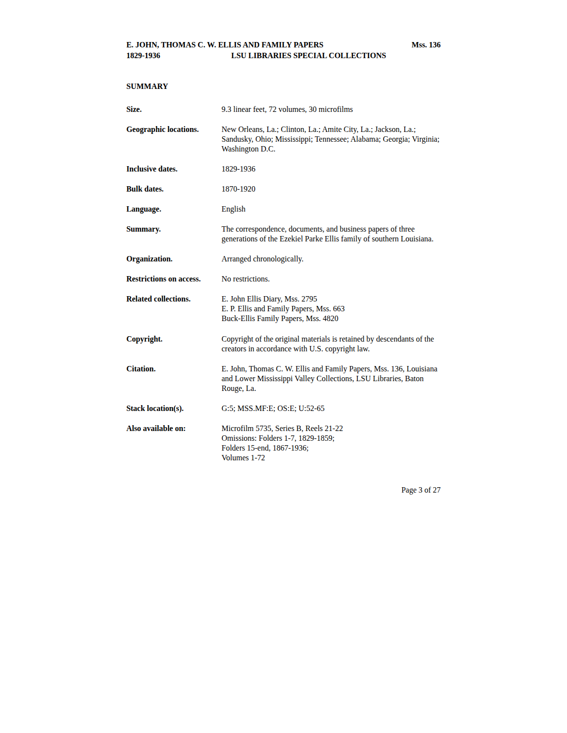E. JOHN, THOMAS C. W. ELLIS AND FAMILY PAPERS Mss. 136
1829-1936 LSU LIBRARIES SPECIAL COLLECTIONS
SUMMARY
| Size. | 9.3 linear feet, 72 volumes, 30 microfilms |
| Geographic locations. | New Orleans, La.; Clinton, La.; Amite City, La.; Jackson, La.; Sandusky, Ohio; Mississippi; Tennessee; Alabama; Georgia; Virginia; Washington D.C. |
| Inclusive dates. | 1829-1936 |
| Bulk dates. | 1870-1920 |
| Language. | English |
| Summary. | The correspondence, documents, and business papers of three generations of the Ezekiel Parke Ellis family of southern Louisiana. |
| Organization. | Arranged chronologically. |
| Restrictions on access. | No restrictions. |
| Related collections. | E. John Ellis Diary, Mss. 2795 E. P. Ellis and Family Papers, Mss. 663 Buck-Ellis Family Papers, Mss. 4820 |
| Copyright. | Copyright of the original materials is retained by descendants of the creators in accordance with U.S. copyright law. |
| Citation. | E. John, Thomas C. W. Ellis and Family Papers, Mss. 136, Louisiana and Lower Mississippi Valley Collections, LSU Libraries, Baton Rouge, La. |
| Stack location(s). | G:5; MSS.MF:E; OS:E; U:52-65 |
| Also available on: | Microfilm 5735, Series B, Reels 21-22 Omissions: Folders 1-7, 1829-1859; Folders 15-end, 1867-1936; Volumes 1-72 |
Page 3 of 27